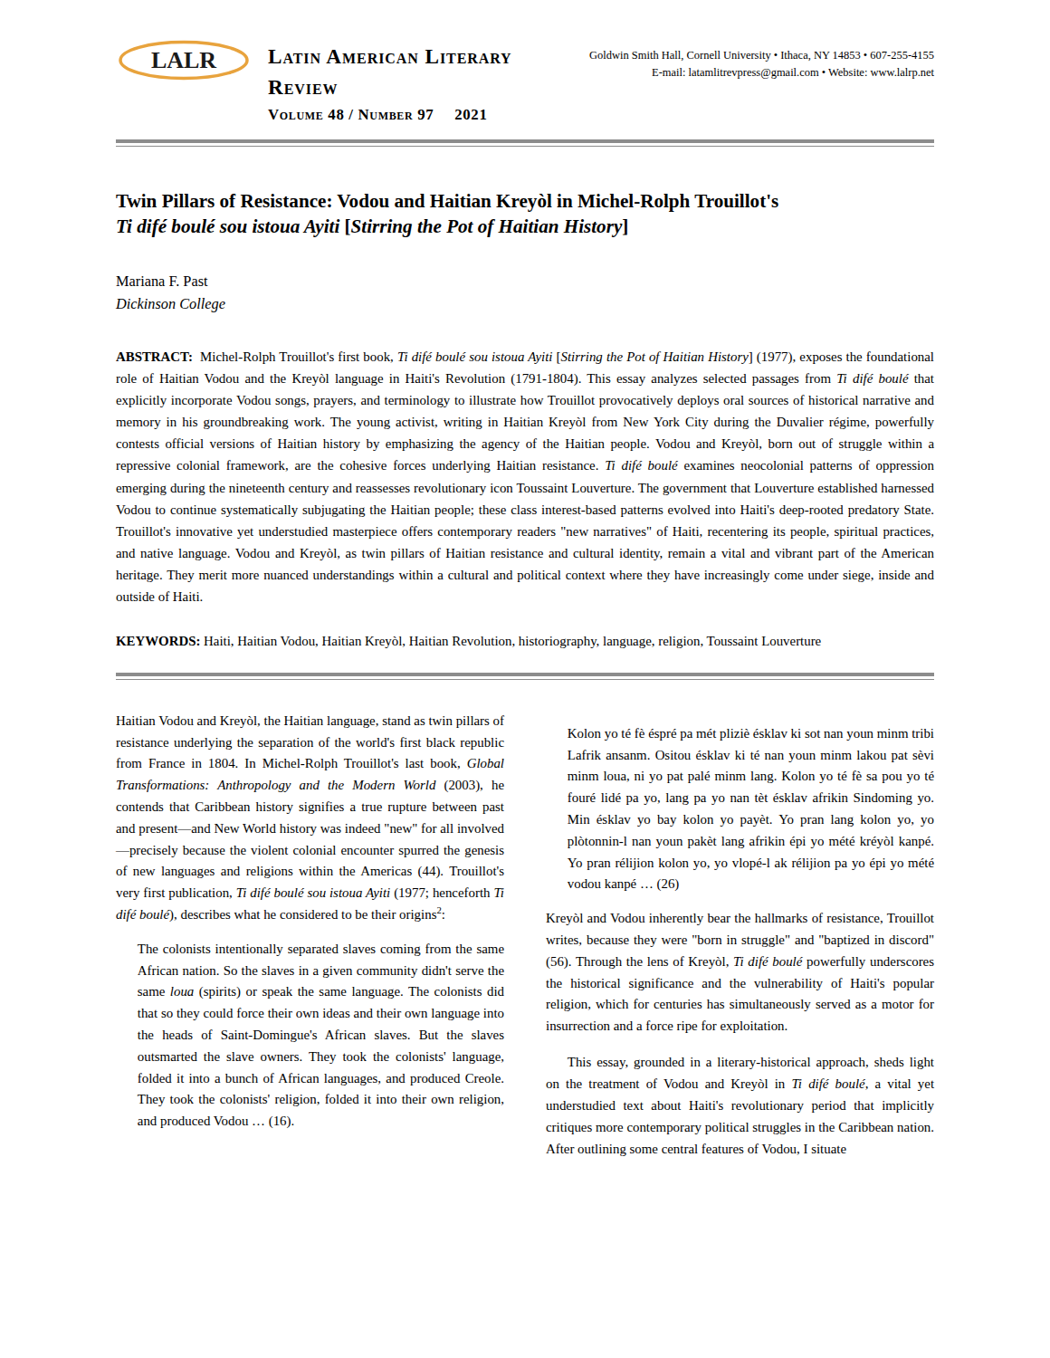LALR
Latin American Literary Review
Volume 48 / Number 97 2021
Goldwin Smith Hall, Cornell University • Ithaca, NY 14853 • 607-255-4155
E-mail: latamlitrevpress@gmail.com • Website: www.lalrp.net
Twin Pillars of Resistance: Vodou and Haitian Kreyòl in Michel-Rolph Trouillot's
Ti difé boulé sou istoua Ayiti [Stirring the Pot of Haitian History]
Mariana F. Past
Dickinson College
ABSTRACT: Michel-Rolph Trouillot's first book, Ti difé boulé sou istoua Ayiti [Stirring the Pot of Haitian History] (1977), exposes the foundational role of Haitian Vodou and the Kreyòl language in Haiti's Revolution (1791-1804). This essay analyzes selected passages from Ti difé boulé that explicitly incorporate Vodou songs, prayers, and terminology to illustrate how Trouillot provocatively deploys oral sources of historical narrative and memory in his groundbreaking work. The young activist, writing in Haitian Kreyòl from New York City during the Duvalier régime, powerfully contests official versions of Haitian history by emphasizing the agency of the Haitian people. Vodou and Kreyòl, born out of struggle within a repressive colonial framework, are the cohesive forces underlying Haitian resistance. Ti difé boulé examines neocolonial patterns of oppression emerging during the nineteenth century and reassesses revolutionary icon Toussaint Louverture. The government that Louverture established harnessed Vodou to continue systematically subjugating the Haitian people; these class interest-based patterns evolved into Haiti's deep-rooted predatory State. Trouillot's innovative yet understudied masterpiece offers contemporary readers "new narratives" of Haiti, recentering its people, spiritual practices, and native language. Vodou and Kreyòl, as twin pillars of Haitian resistance and cultural identity, remain a vital and vibrant part of the American heritage. They merit more nuanced understandings within a cultural and political context where they have increasingly come under siege, inside and outside of Haiti.
KEYWORDS: Haiti, Haitian Vodou, Haitian Kreyòl, Haitian Revolution, historiography, language, religion, Toussaint Louverture
Haitian Vodou and Kreyòl, the Haitian language, stand as twin pillars of resistance underlying the separation of the world's first black republic from France in 1804. In Michel-Rolph Trouillot's last book, Global Transformations: Anthropology and the Modern World (2003), he contends that Caribbean history signifies a true rupture between past and present—and New World history was indeed "new" for all involved—precisely because the violent colonial encounter spurred the genesis of new languages and religions within the Americas (44). Trouillot's very first publication, Ti difé boulé sou istoua Ayiti (1977; henceforth Ti difé boulé), describes what he considered to be their origins2:
The colonists intentionally separated slaves coming from the same African nation. So the slaves in a given community didn't serve the same loua (spirits) or speak the same language. The colonists did that so they could force their own ideas and their own language into the heads of Saint-Domingue's African slaves. But the slaves outsmarted the slave owners. They took the colonists' language, folded it into a bunch of African languages, and produced Creole. They took the colonists' religion, folded it into their own religion, and produced Vodou … (16).
Kolon yo té fè éspré pa mét pliziè ésklav ki sot nan youn minm tribi Lafrik ansanm. Ositou ésklav ki té nan youn minm lakou pat sèvi minm loua, ni yo pat palé minm lang. Kolon yo té fè sa pou yo té fouré lidé pa yo, lang pa yo nan tèt ésklav afrikin Sindoming yo. Min ésklav yo bay kolon yo payèt. Yo pran lang kolon yo, yo plòtonnin-l nan youn pakèt lang afrikin épi yo mété kréyòl kanpé. Yo pran rélijion kolon yo, yo vlopé-l ak rélijion pa yo épi yo mété vodou kanpé … (26)
Kreyòl and Vodou inherently bear the hallmarks of resistance, Trouillot writes, because they were "born in struggle" and "baptized in discord" (56). Through the lens of Kreyòl, Ti difé boulé powerfully underscores the historical significance and the vulnerability of Haiti's popular religion, which for centuries has simultaneously served as a motor for insurrection and a force ripe for exploitation.
This essay, grounded in a literary-historical approach, sheds light on the treatment of Vodou and Kreyòl in Ti difé boulé, a vital yet understudied text about Haiti's revolutionary period that implicitly critiques more contemporary political struggles in the Caribbean nation. After outlining some central features of Vodou, I situate